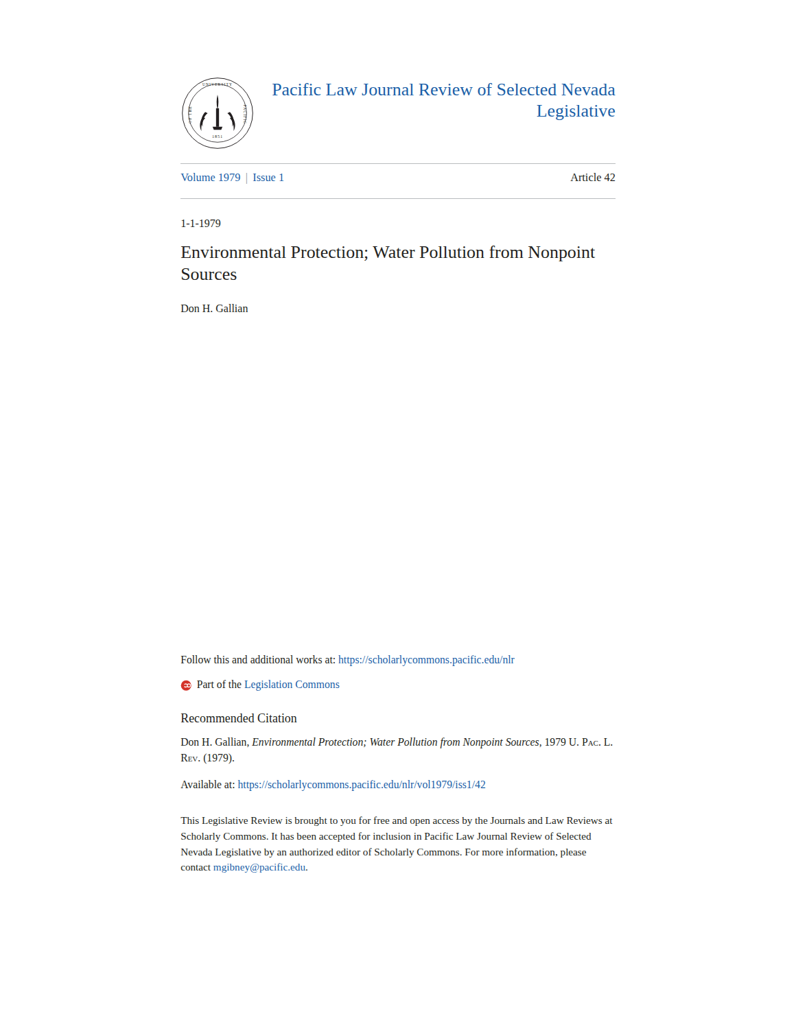1851 UNIVERSITY OF THE PACIFIC
Pacific Law Journal Review of Selected Nevada Legislative
Volume 1979|Issue 1
Article 42
1-1-1979
Environmental Protection; Water Pollution from Nonpoint Sources
Don H. Gallian
Follow this and additional works at: https://scholarlycommons.pacific.edu/nlr
Part of the Legislation Commons
Recommended Citation
Don H. Gallian, Environmental Protection; Water Pollution from Nonpoint Sources, 1979 U. Pac. L. Rev. (1979).
Available at: https://scholarlycommons.pacific.edu/nlr/vol1979/iss1/42
This Legislative Review is brought to you for free and open access by the Journals and Law Reviews at Scholarly Commons. It has been accepted for inclusion in Pacific Law Journal Review of Selected Nevada Legislative by an authorized editor of Scholarly Commons. For more information, please contact mgibney@pacific.edu.